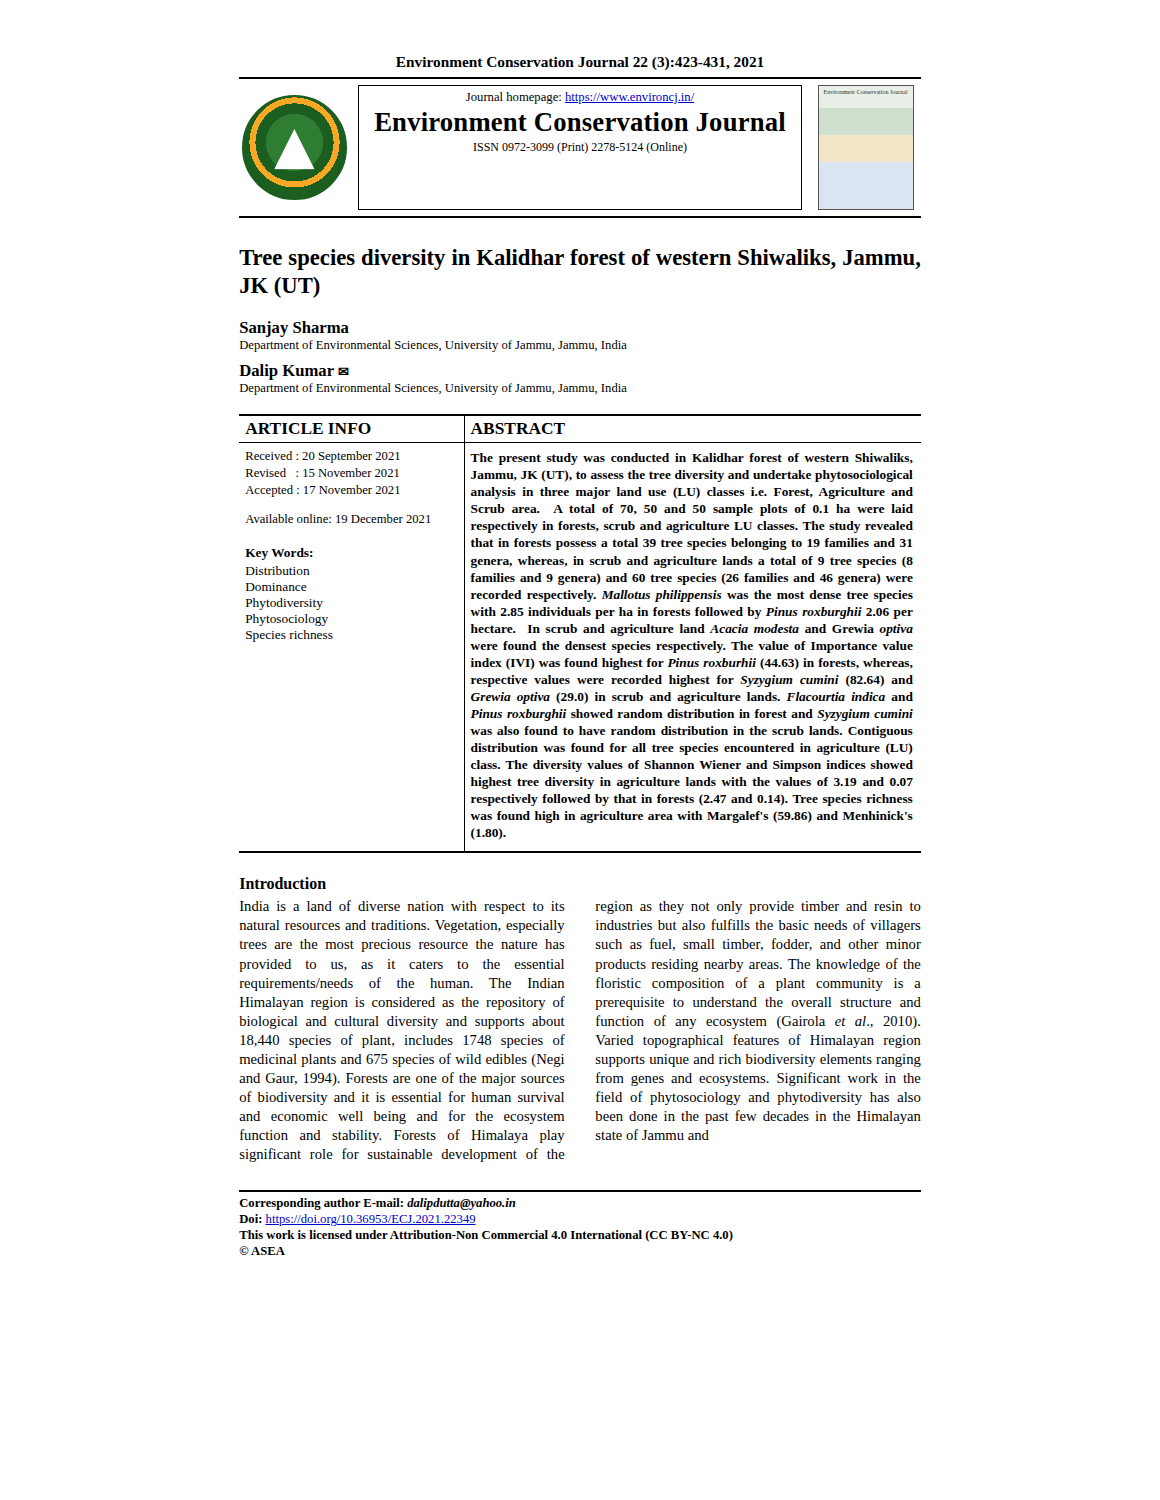Environment Conservation Journal 22 (3):423-431, 2021
Journal homepage: https://www.environcj.in/
Environment Conservation Journal
ISSN 0972-3099 (Print) 2278-5124 (Online)
Environment Conservation Journal
Tree species diversity in Kalidhar forest of western Shiwaliks, Jammu, JK (UT)
Sanjay Sharma
Department of Environmental Sciences, University of Jammu, Jammu, India
Dalip Kumar ✉
Department of Environmental Sciences, University of Jammu, Jammu, India
| ARTICLE INFO | ABSTRACT |
| --- | --- |
| Received : 20 September 2021 Revised : 15 November 2021 Accepted : 17 November 2021 Available online: 19 December 2021 Key Words: Distribution Dominance Phytodiversity Phytosociology Species richness | The present study was conducted in Kalidhar forest of western Shiwaliks, Jammu, JK (UT), to assess the tree diversity and undertake phytosociological analysis in three major land use (LU) classes i.e. Forest, Agriculture and Scrub area. A total of 70, 50 and 50 sample plots of 0.1 ha were laid respectively in forests, scrub and agriculture LU classes. The study revealed that in forests possess a total 39 tree species belonging to 19 families and 31 genera, whereas, in scrub and agriculture lands a total of 9 tree species (8 families and 9 genera) and 60 tree species (26 families and 46 genera) were recorded respectively. Mallotus philippensis was the most dense tree species with 2.85 individuals per ha in forests followed by Pinus roxburghii 2.06 per hectare. In scrub and agriculture land Acacia modesta and Grewia optiva were found the densest species respectively. The value of Importance value index (IVI) was found highest for Pinus roxburhii (44.63) in forests, whereas, respective values were recorded highest for Syzygium cumini (82.64) and Grewia optiva (29.0) in scrub and agriculture lands. Flacourtia indica and Pinus roxburghii showed random distribution in forest and Syzygium cumini was also found to have random distribution in the scrub lands. Contiguous distribution was found for all tree species encountered in agriculture (LU) class. The diversity values of Shannon Wiener and Simpson indices showed highest tree diversity in agriculture lands with the values of 3.19 and 0.07 respectively followed by that in forests (2.47 and 0.14). Tree species richness was found high in agriculture area with Margalef's (59.86) and Menhinick's (1.80). |
Introduction
India is a land of diverse nation with respect to its natural resources and traditions. Vegetation, especially trees are the most precious resource the nature has provided to us, as it caters to the essential requirements/needs of the human. The Indian Himalayan region is considered as the repository of biological and cultural diversity and supports about 18,440 species of plant, includes 1748 species of medicinal plants and 675 species of wild edibles (Negi and Gaur, 1994). Forests are one of the major sources of biodiversity and it is essential for human survival and economic well being and for the ecosystem function and stability. Forests of Himalaya play significant role for sustainable development of the region as they not only provide timber and resin to industries but also fulfills the basic needs of villagers such as fuel, small timber, fodder, and other minor products residing nearby areas. The knowledge of the floristic composition of a plant community is a prerequisite to understand the overall structure and function of any ecosystem (Gairola et al., 2010). Varied topographical features of Himalayan region supports unique and rich biodiversity elements ranging from genes and ecosystems. Significant work in the field of phytosociology and phytodiversity has also been done in the past few decades in the Himalayan state of Jammu and
Corresponding author E-mail: dalipdutta@yahoo.in
Doi: https://doi.org/10.36953/ECJ.2021.22349
This work is licensed under Attribution-Non Commercial 4.0 International (CC BY-NC 4.0)
© ASEA